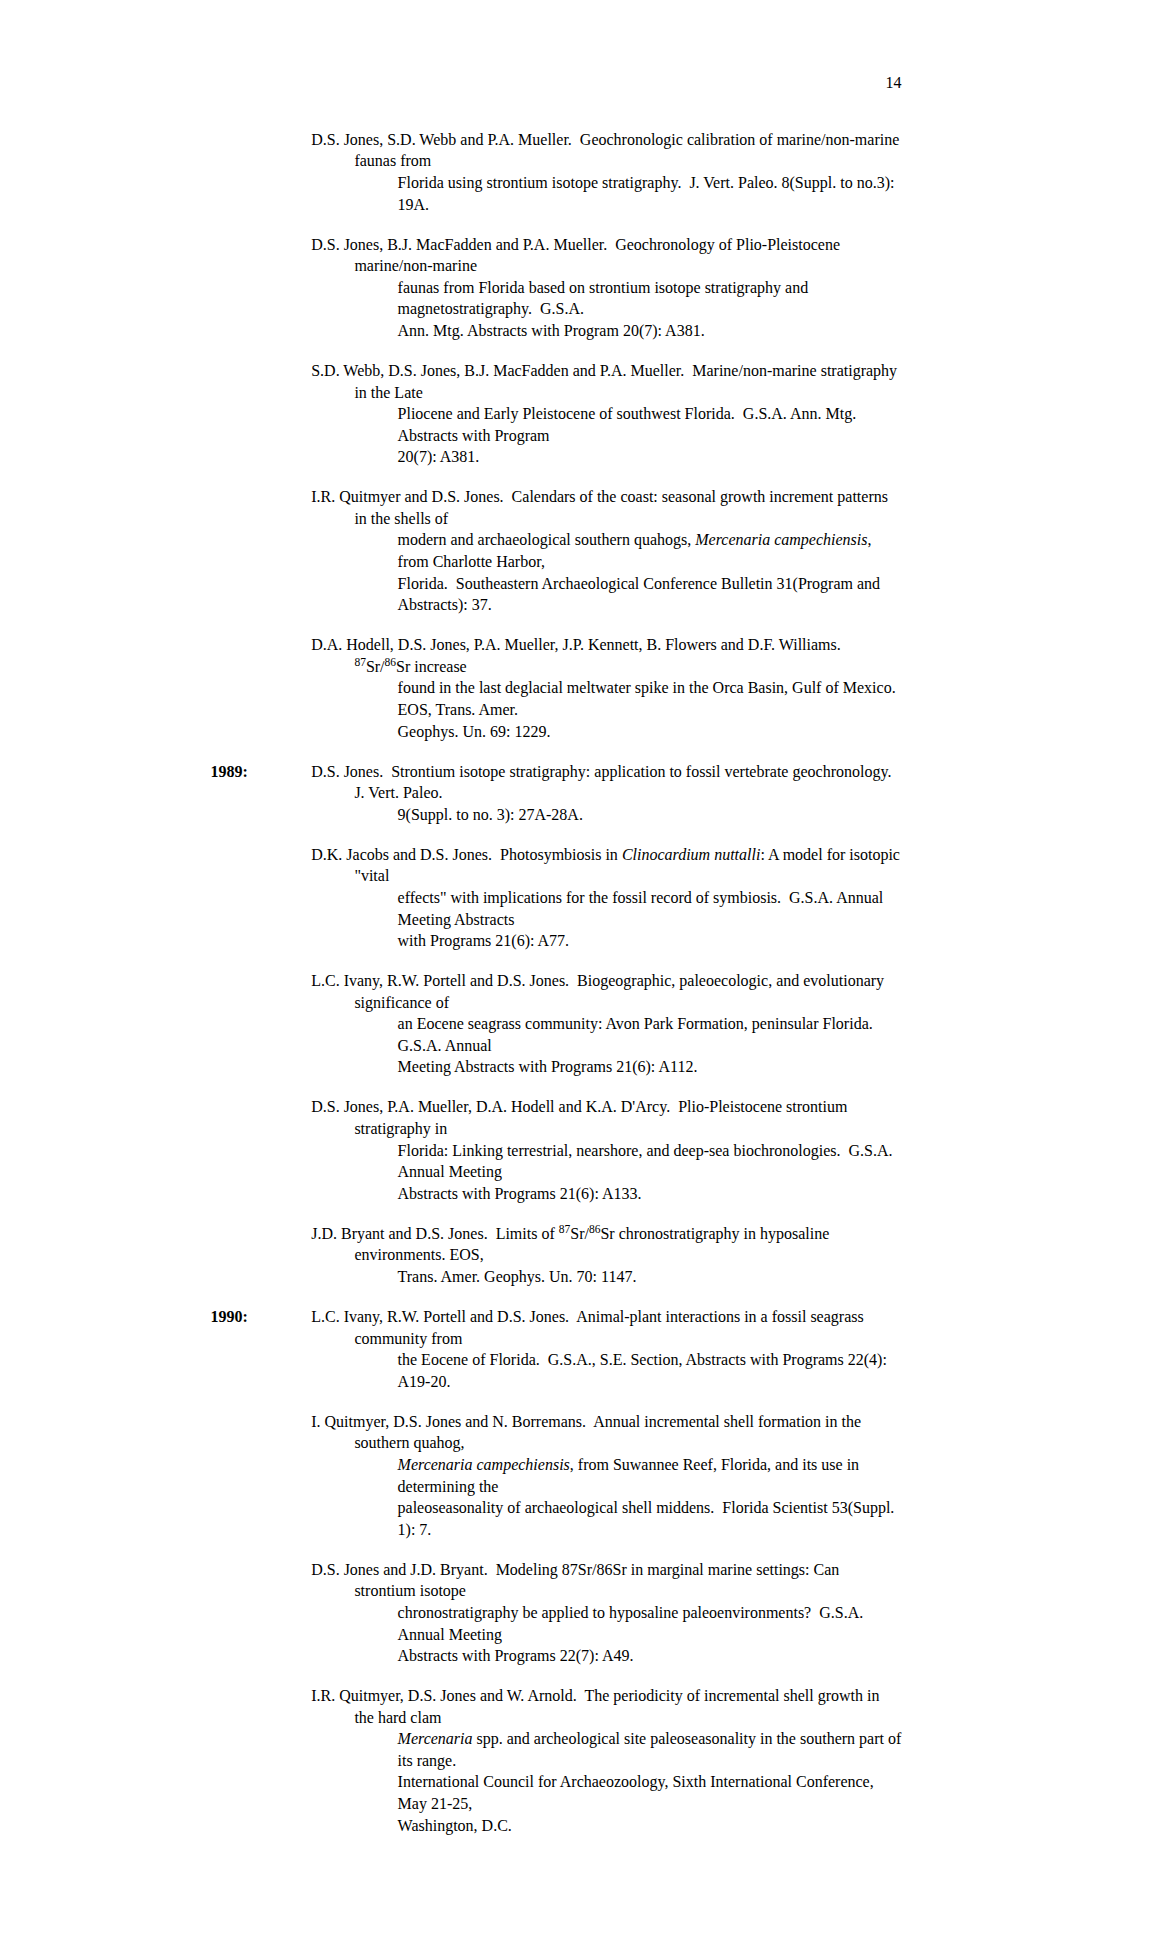14
D.S. Jones, S.D. Webb and P.A. Mueller. Geochronologic calibration of marine/non-marine faunas from Florida using strontium isotope stratigraphy. J. Vert. Paleo. 8(Suppl. to no.3): 19A.
D.S. Jones, B.J. MacFadden and P.A. Mueller. Geochronology of Plio-Pleistocene marine/non-marine faunas from Florida based on strontium isotope stratigraphy and magnetostratigraphy. G.S.A. Ann. Mtg. Abstracts with Program 20(7): A381.
S.D. Webb, D.S. Jones, B.J. MacFadden and P.A. Mueller. Marine/non-marine stratigraphy in the Late Pliocene and Early Pleistocene of southwest Florida. G.S.A. Ann. Mtg. Abstracts with Program 20(7): A381.
I.R. Quitmyer and D.S. Jones. Calendars of the coast: seasonal growth increment patterns in the shells of modern and archaeological southern quahogs, Mercenaria campechiensis, from Charlotte Harbor, Florida. Southeastern Archaeological Conference Bulletin 31(Program and Abstracts): 37.
D.A. Hodell, D.S. Jones, P.A. Mueller, J.P. Kennett, B. Flowers and D.F. Williams. 87Sr/86Sr increase found in the last deglacial meltwater spike in the Orca Basin, Gulf of Mexico. EOS, Trans. Amer. Geophys. Un. 69: 1229.
1989:
D.S. Jones. Strontium isotope stratigraphy: application to fossil vertebrate geochronology. J. Vert. Paleo. 9(Suppl. to no. 3): 27A-28A.
D.K. Jacobs and D.S. Jones. Photosymbiosis in Clinocardium nuttalli: A model for isotopic "vital effects" with implications for the fossil record of symbiosis. G.S.A. Annual Meeting Abstracts with Programs 21(6): A77.
L.C. Ivany, R.W. Portell and D.S. Jones. Biogeographic, paleoecologic, and evolutionary significance of an Eocene seagrass community: Avon Park Formation, peninsular Florida. G.S.A. Annual Meeting Abstracts with Programs 21(6): A112.
D.S. Jones, P.A. Mueller, D.A. Hodell and K.A. D'Arcy. Plio-Pleistocene strontium stratigraphy in Florida: Linking terrestrial, nearshore, and deep-sea biochronologies. G.S.A. Annual Meeting Abstracts with Programs 21(6): A133.
J.D. Bryant and D.S. Jones. Limits of 87Sr/86Sr chronostratigraphy in hyposaline environments. EOS, Trans. Amer. Geophys. Un. 70: 1147.
1990:
L.C. Ivany, R.W. Portell and D.S. Jones. Animal-plant interactions in a fossil seagrass community from the Eocene of Florida. G.S.A., S.E. Section, Abstracts with Programs 22(4): A19-20.
I. Quitmyer, D.S. Jones and N. Borremans. Annual incremental shell formation in the southern quahog, Mercenaria campechiensis, from Suwannee Reef, Florida, and its use in determining the paleoseasonality of archaeological shell middens. Florida Scientist 53(Suppl. 1): 7.
D.S. Jones and J.D. Bryant. Modeling 87Sr/86Sr in marginal marine settings: Can strontium isotope chronostratigraphy be applied to hyposaline paleoenvironments? G.S.A. Annual Meeting Abstracts with Programs 22(7): A49.
I.R. Quitmyer, D.S. Jones and W. Arnold. The periodicity of incremental shell growth in the hard clam Mercenaria spp. and archeological site paleoseasonality in the southern part of its range. International Council for Archaeozoology, Sixth International Conference, May 21-25, Washington, D.C.